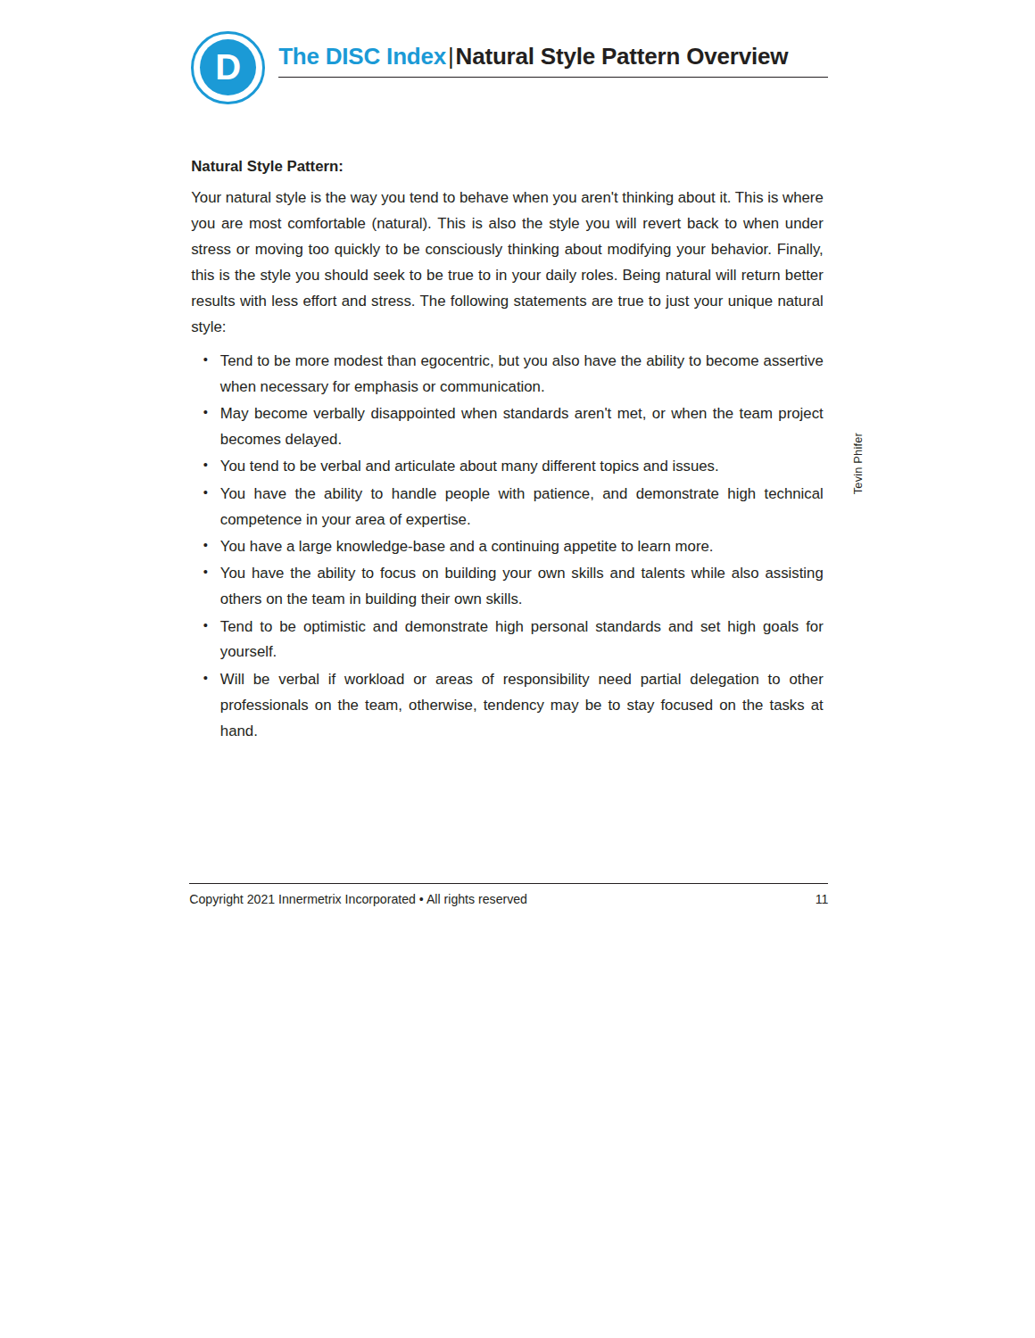D
The DISC Index|Natural Style Pattern Overview
Natural Style Pattern:
Your natural style is the way you tend to behave when you aren't thinking about it. This is where you are most comfortable (natural). This is also the style you will revert back to when under stress or moving too quickly to be consciously thinking about modifying your behavior. Finally, this is the style you should seek to be true to in your daily roles. Being natural will return better results with less effort and stress. The following statements are true to just your unique natural style:
Tend to be more modest than egocentric, but you also have the ability to become assertive when necessary for emphasis or communication.
May become verbally disappointed when standards aren't met, or when the team project becomes delayed.
You tend to be verbal and articulate about many different topics and issues.
You have the ability to handle people with patience, and demonstrate high technical competence in your area of expertise.
You have a large knowledge-base and a continuing appetite to learn more.
You have the ability to focus on building your own skills and talents while also assisting others on the team in building their own skills.
Tend to be optimistic and demonstrate high personal standards and set high goals for yourself.
Will be verbal if workload or areas of responsibility need partial delegation to other professionals on the team, otherwise, tendency may be to stay focused on the tasks at hand.
Tevin Phifer
Copyright 2021 Innermetrix Incorporated • All rights reserved 11